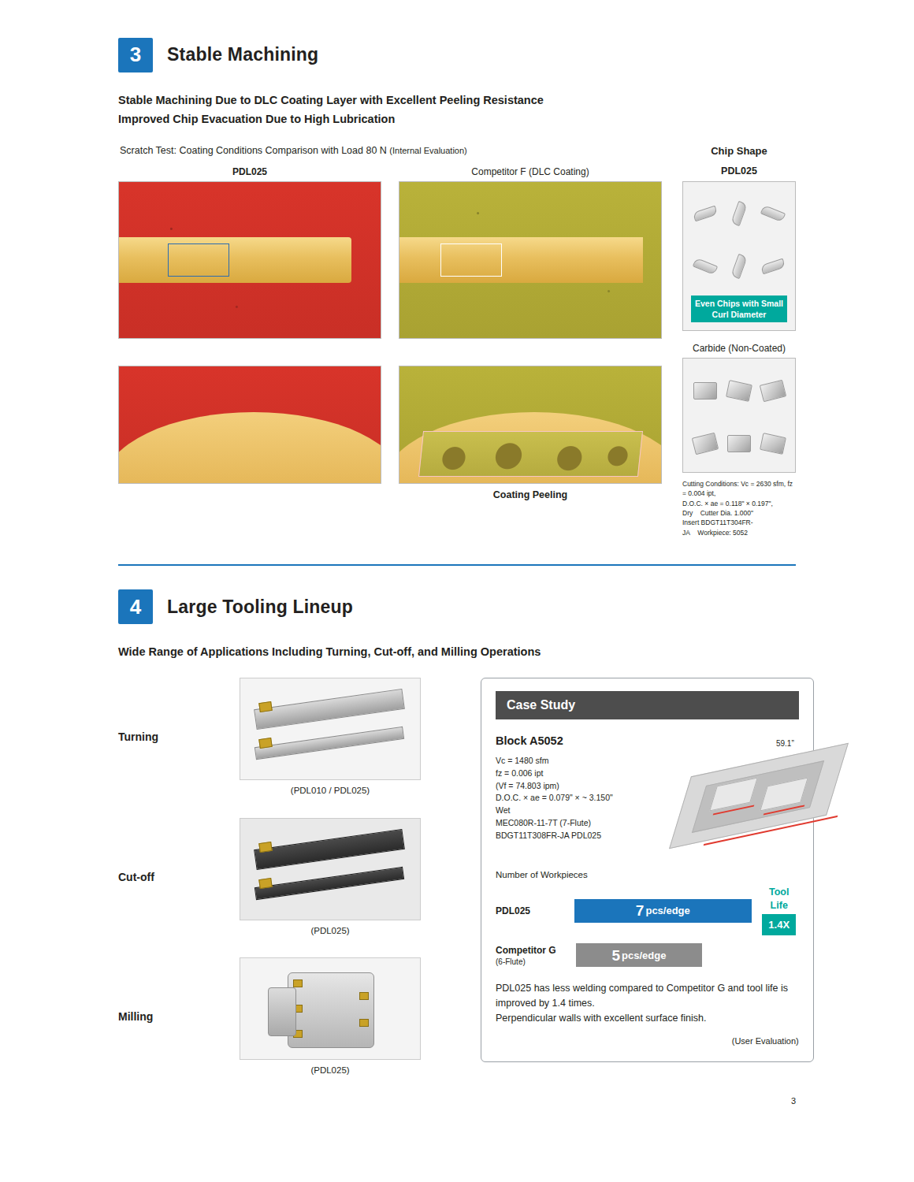3
Stable Machining
Stable Machining Due to DLC Coating Layer with Excellent Peeling Resistance
Improved Chip Evacuation Due to High Lubrication
Scratch Test: Coating Conditions Comparison with Load 80 N (Internal Evaluation)
PDL025
Competitor F (DLC Coating)
Coating Peeling
Chip Shape
PDL025
Even Chips with Small Curl Diameter
Carbide (Non-Coated)
Cutting Conditions: Vc = 2630 sfm, fz = 0.004 ipt,
D.O.C. × ae = 0.118" × 0.197", Dry Cutter Dia. 1.000"
Insert BDGT11T304FR-JA Workpiece: 5052
4
Large Tooling Lineup
Wide Range of Applications Including Turning, Cut-off, and Milling Operations
Turning
(PDL010 / PDL025)
Cut-off
(PDL025)
Milling
(PDL025)
Case Study
Block A5052
Vc = 1480 sfm
fz = 0.006 ipt
(Vf = 74.803 ipm)
D.O.C. × ae = 0.079" × ~ 3.150"
Wet
MEC080R-11-7T (7-Flute)
BDGT11T308FR-JA PDL025
59.1”
Number of Workpieces
PDL025
7pcs/edge
Tool Life
1.4X
Competitor G(6-Flute)
5pcs/edge
PDL025 has less welding compared to Competitor G and tool life is improved by 1.4 times.
Perpendicular walls with excellent surface finish.
(User Evaluation)
3